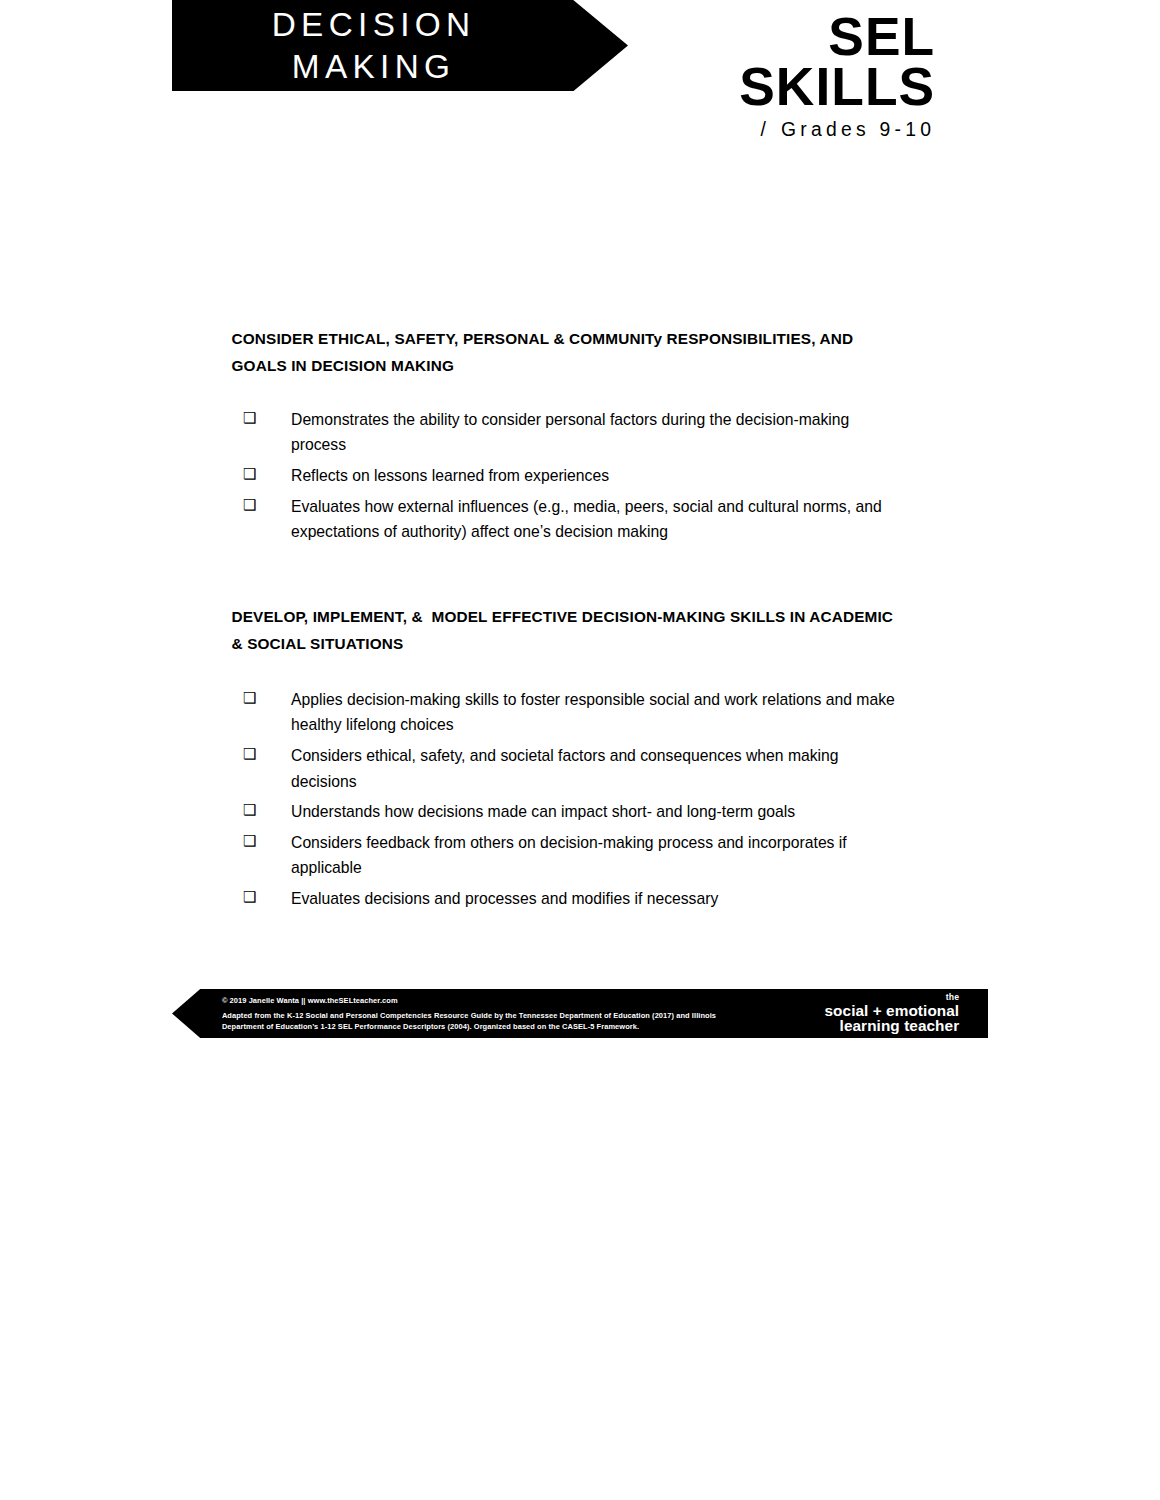Decision
Making
SEL Skills
/ Grades 9-10
Consider ethical, safety, personal & community responsibilities, and goals in decision making
Demonstrates the ability to consider personal factors during the decision-making process
Reflects on lessons learned from experiences
Evaluates how external influences (e.g., media, peers, social and cultural norms, and expectations of authority) affect one’s decision making
Develop, implement, & model effective decision-making skills in academic & social situations
Applies decision-making skills to foster responsible social and work relations and make healthy lifelong choices
Considers ethical, safety, and societal factors and consequences when making decisions
Understands how decisions made can impact short- and long-term goals
Considers feedback from others on decision-making process and incorporates if applicable
Evaluates decisions and processes and modifies if necessary
© 2019 Janelle Wanta || www.theSELteacher.com
Adapted from the K-12 Social and Personal Competencies Resource Guide by the Tennessee Department of Education (2017) and Illinois
Department of Education’s 1-12 SEL Performance Descriptors (2004). Organized based on the CASEL-5 Framework.
the
social + emotional
learning teacher